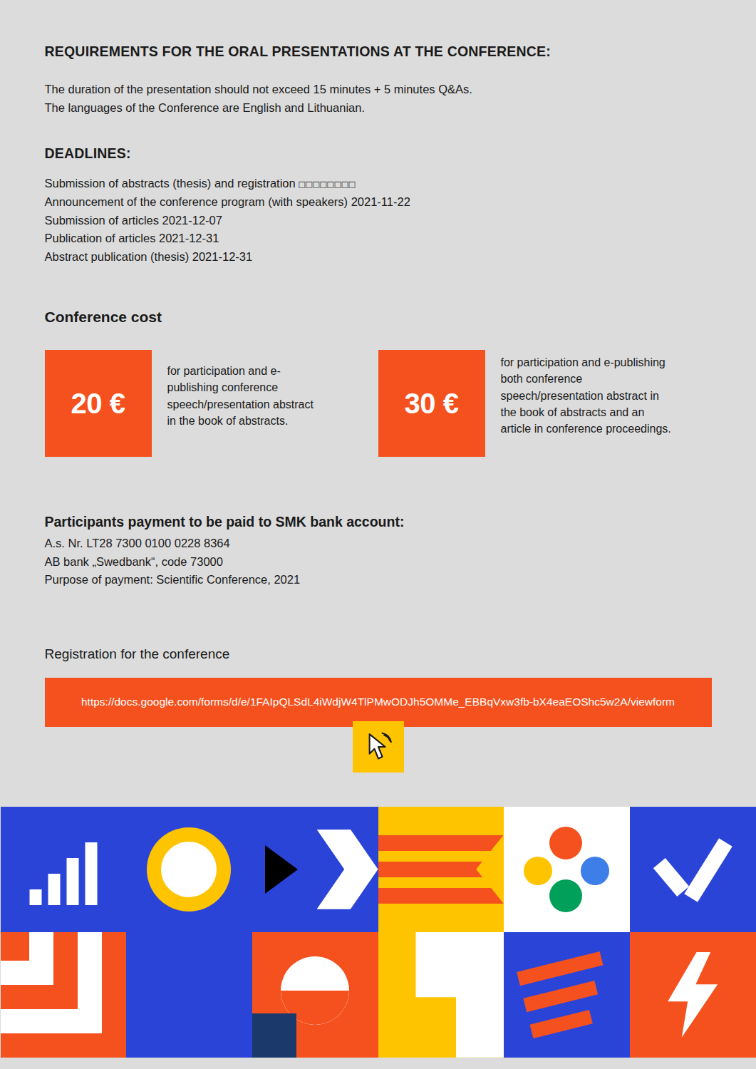REQUIREMENTS FOR THE ORAL PRESENTATIONS AT THE CONFERENCE:
The duration of the presentation should not exceed 15 minutes + 5 minutes Q&As.
The languages of the Conference are English and Lithuanian.
DEADLINES:
Submission of abstracts (thesis) and registration □□□□□□□□
Announcement of the conference program (with speakers) 2021-11-22
Submission of articles 2021-12-07
Publication of articles 2021-12-31
Abstract publication (thesis) 2021-12-31
Conference cost
20 €
for participation and e-publishing conference speech/presentation abstract in the book of abstracts.
30 €
for participation and e-publishing both conference speech/presentation abstract in the book of abstracts and an article in conference proceedings.
Participants payment to be paid to SMK bank account:
A.s. Nr. LT28 7300 0100 0228 8364
AB bank „Swedbank“, code 73000
Purpose of payment: Scientific Conference, 2021
Registration for the conference
https://docs.google.com/forms/d/e/1FAIpQLSdL4iWdjW4TlPMwODJh5OMMe_EBBqVxw3fb-bX4eaEOShc5w2A/viewform